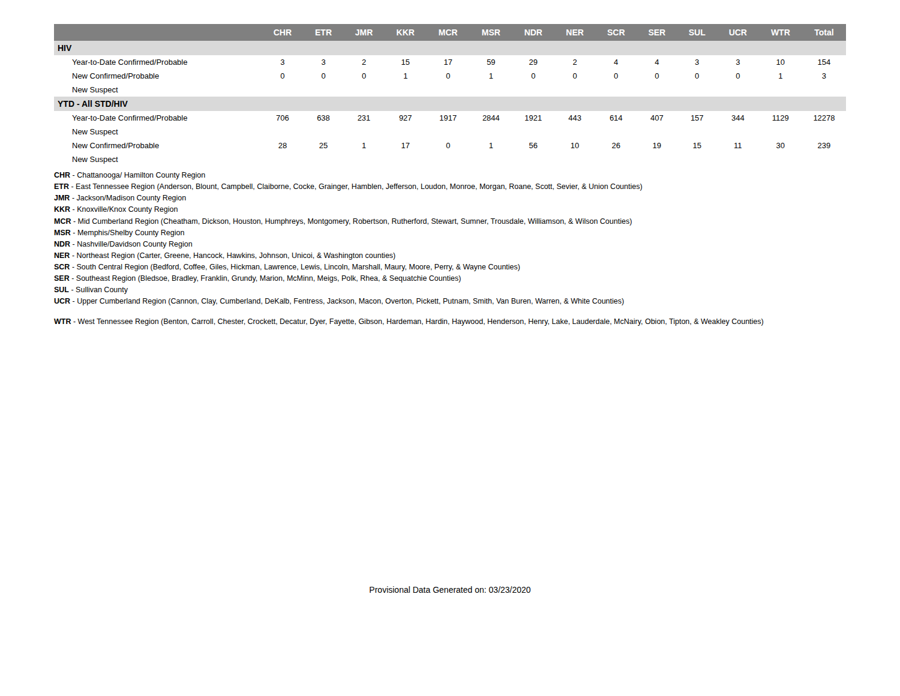| | CHR | ETR | JMR | KKR | MCR | MSR | NDR | NER | SCR | SER | SUL | UCR | WTR | Total |
| --- | --- | --- | --- | --- | --- | --- | --- | --- | --- | --- | --- | --- | --- | --- |
| HIV | |
| Year-to-Date Confirmed/Probable | 3 | 3 | 2 | 15 | 17 | 59 | 29 | 2 | 4 | 4 | 3 | 3 | 10 | 154 |
| New Confirmed/Probable | 0 | 0 | 0 | 1 | 0 | 1 | 0 | 0 | 0 | 0 | 0 | 0 | 1 | 3 |
| New Suspect | | | | | | | | | | | | | | |
| YTD - All STD/HIV | |
| Year-to-Date Confirmed/Probable | 706 | 638 | 231 | 927 | 1917 | 2844 | 1921 | 443 | 614 | 407 | 157 | 344 | 1129 | 12278 |
| New Suspect | | | | | | | | | | | | | | |
| New Confirmed/Probable | 28 | 25 | 1 | 17 | 0 | 1 | 56 | 10 | 26 | 19 | 15 | 11 | 30 | 239 |
| New Suspect | | | | | | | | | | | | | | |
CHR - Chattanooga/ Hamilton County Region
ETR - East Tennessee Region (Anderson, Blount, Campbell, Claiborne, Cocke, Grainger, Hamblen, Jefferson, Loudon, Monroe, Morgan, Roane, Scott, Sevier, & Union Counties)
JMR - Jackson/Madison County Region
KKR - Knoxville/Knox County Region
MCR - Mid Cumberland Region (Cheatham, Dickson, Houston, Humphreys, Montgomery, Robertson, Rutherford, Stewart, Sumner, Trousdale, Williamson, & Wilson Counties)
MSR - Memphis/Shelby County Region
NDR - Nashville/Davidson County Region
NER - Northeast Region (Carter, Greene, Hancock, Hawkins, Johnson, Unicoi, & Washington counties)
SCR - South Central Region (Bedford, Coffee, Giles, Hickman, Lawrence, Lewis, Lincoln, Marshall, Maury, Moore, Perry, & Wayne Counties)
SER - Southeast Region (Bledsoe, Bradley, Franklin, Grundy, Marion, McMinn, Meigs, Polk, Rhea, & Sequatchie Counties)
SUL - Sullivan County
UCR - Upper Cumberland Region (Cannon, Clay, Cumberland, DeKalb, Fentress, Jackson, Macon, Overton, Pickett, Putnam, Smith, Van Buren, Warren, & White Counties)
WTR - West Tennessee Region (Benton, Carroll, Chester, Crockett, Decatur, Dyer, Fayette, Gibson, Hardeman, Hardin, Haywood, Henderson, Henry, Lake, Lauderdale, McNairy, Obion, Tipton, & Weakley Counties)
Provisional Data Generated on: 03/23/2020